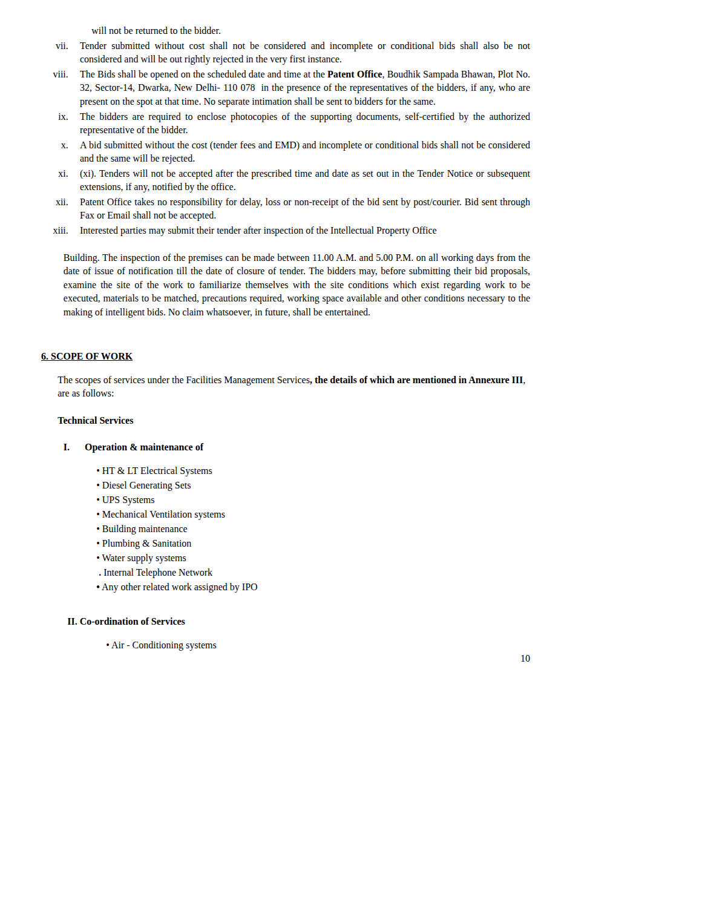will not be returned to the bidder.
vii. Tender submitted without cost shall not be considered and incomplete or conditional bids shall also be not considered and will be out rightly rejected in the very first instance.
viii. The Bids shall be opened on the scheduled date and time at the Patent Office, Boudhik Sampada Bhawan, Plot No. 32, Sector-14, Dwarka, New Delhi- 110 078 in the presence of the representatives of the bidders, if any, who are present on the spot at that time. No separate intimation shall be sent to bidders for the same.
ix. The bidders are required to enclose photocopies of the supporting documents, self-certified by the authorized representative of the bidder.
x. A bid submitted without the cost (tender fees and EMD) and incomplete or conditional bids shall not be considered and the same will be rejected.
xi. (xi). Tenders will not be accepted after the prescribed time and date as set out in the Tender Notice or subsequent extensions, if any, notified by the office.
xii. Patent Office takes no responsibility for delay, loss or non-receipt of the bid sent by post/courier. Bid sent through Fax or Email shall not be accepted.
xiii. Interested parties may submit their tender after inspection of the Intellectual Property Office
Building. The inspection of the premises can be made between 11.00 A.M. and 5.00 P.M. on all working days from the date of issue of notification till the date of closure of tender. The bidders may, before submitting their bid proposals, examine the site of the work to familiarize themselves with the site conditions which exist regarding work to be executed, materials to be matched, precautions required, working space available and other conditions necessary to the making of intelligent bids. No claim whatsoever, in future, shall be entertained.
6. SCOPE OF WORK
The scopes of services under the Facilities Management Services, the details of which are mentioned in Annexure III, are as follows:
Technical Services
I. Operation & maintenance of
• HT & LT Electrical Systems
• Diesel Generating Sets
• UPS Systems
• Mechanical Ventilation systems
• Building maintenance
• Plumbing & Sanitation
• Water supply systems
. Internal Telephone Network
• Any other related work assigned by IPO
II. Co-ordination of Services
• Air - Conditioning systems
10